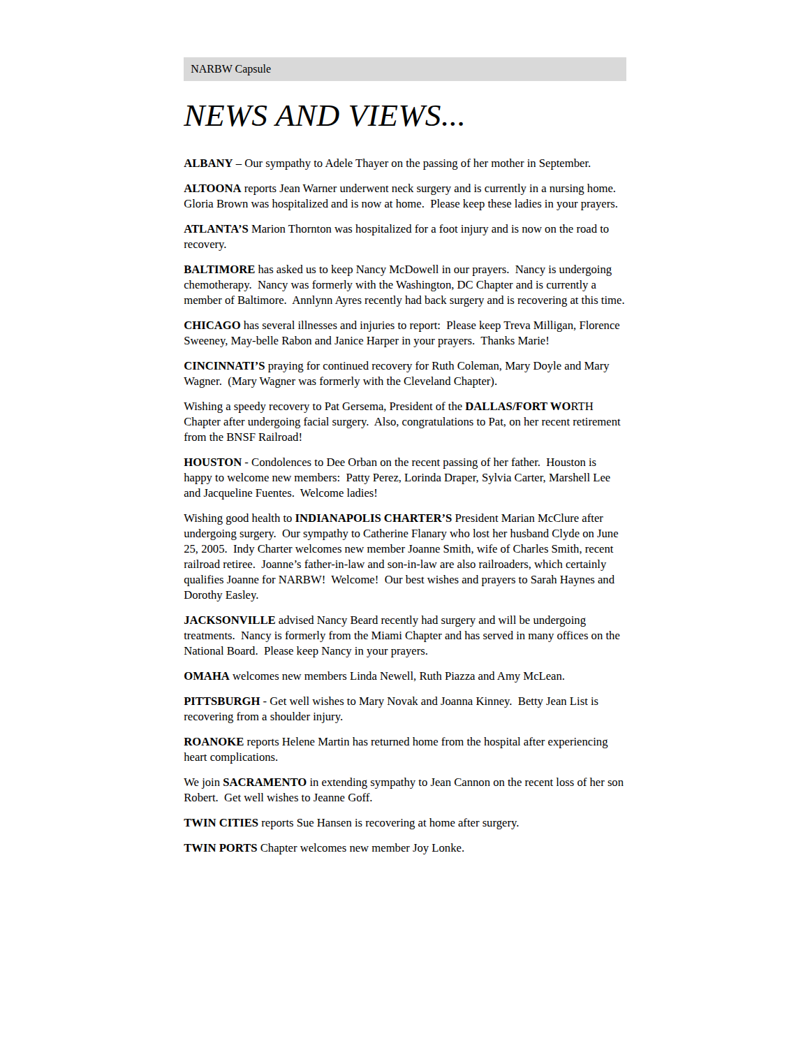NARBW Capsule
NEWS AND VIEWS...
ALBANY – Our sympathy to Adele Thayer on the passing of her mother in September.
ALTOONA reports Jean Warner underwent neck surgery and is currently in a nursing home. Gloria Brown was hospitalized and is now at home. Please keep these ladies in your prayers.
ATLANTA’S Marion Thornton was hospitalized for a foot injury and is now on the road to recovery.
BALTIMORE has asked us to keep Nancy McDowell in our prayers. Nancy is undergoing chemotherapy. Nancy was formerly with the Washington, DC Chapter and is currently a member of Baltimore. Annlynn Ayres recently had back surgery and is recovering at this time.
CHICAGO has several illnesses and injuries to report: Please keep Treva Milligan, Florence Sweeney, May-belle Rabon and Janice Harper in your prayers. Thanks Marie!
CINCINNATI’S praying for continued recovery for Ruth Coleman, Mary Doyle and Mary Wagner. (Mary Wagner was formerly with the Cleveland Chapter).
Wishing a speedy recovery to Pat Gersema, President of the DALLAS/FORT WORTH Chapter after undergoing facial surgery. Also, congratulations to Pat, on her recent retirement from the BNSF Railroad!
HOUSTON - Condolences to Dee Orban on the recent passing of her father. Houston is happy to welcome new members: Patty Perez, Lorinda Draper, Sylvia Carter, Marshell Lee and Jacqueline Fuentes. Welcome ladies!
Wishing good health to INDIANAPOLIS CHARTER’S President Marian McClure after undergoing surgery. Our sympathy to Catherine Flanary who lost her husband Clyde on June 25, 2005. Indy Charter welcomes new member Joanne Smith, wife of Charles Smith, recent railroad retiree. Joanne’s father-in-law and son-in-law are also railroaders, which certainly qualifies Joanne for NARBW! Welcome! Our best wishes and prayers to Sarah Haynes and Dorothy Easley.
JACKSONVILLE advised Nancy Beard recently had surgery and will be undergoing treatments. Nancy is formerly from the Miami Chapter and has served in many offices on the National Board. Please keep Nancy in your prayers.
OMAHA welcomes new members Linda Newell, Ruth Piazza and Amy McLean.
PITTSBURGH - Get well wishes to Mary Novak and Joanna Kinney. Betty Jean List is recovering from a shoulder injury.
ROANOKE reports Helene Martin has returned home from the hospital after experiencing heart complications.
We join SACRAMENTO in extending sympathy to Jean Cannon on the recent loss of her son Robert. Get well wishes to Jeanne Goff.
TWIN CITIES reports Sue Hansen is recovering at home after surgery.
TWIN PORTS Chapter welcomes new member Joy Lonke.